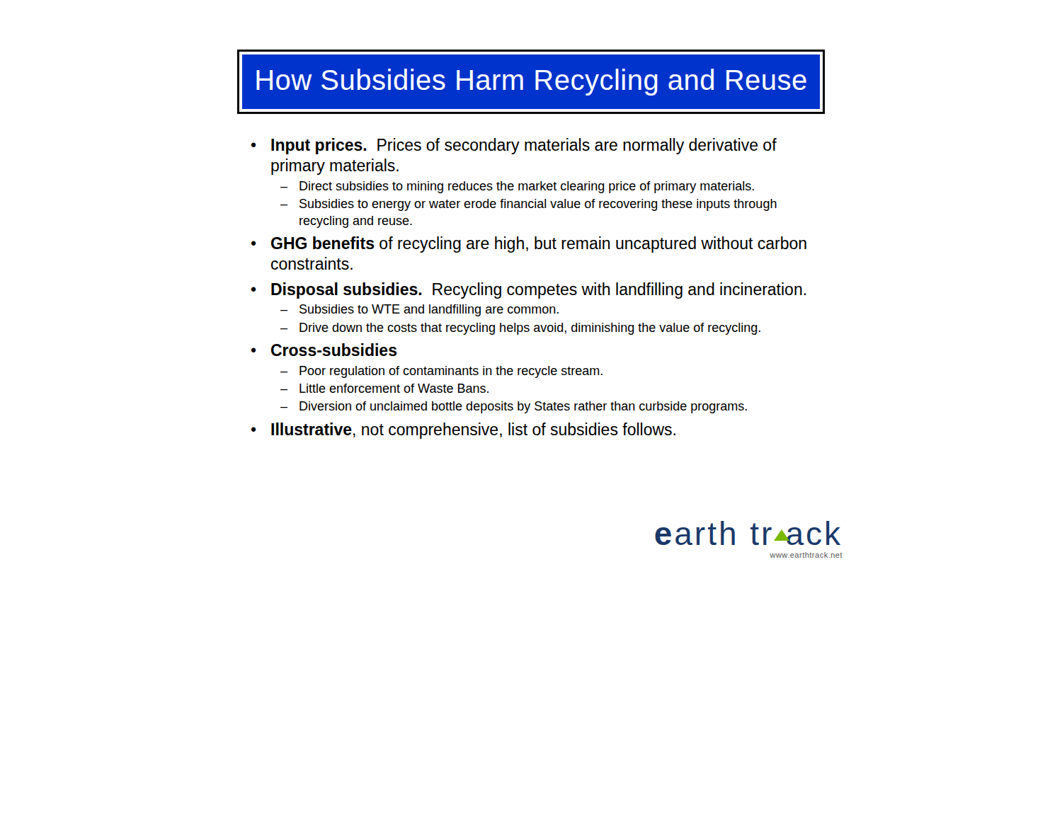How Subsidies Harm Recycling and Reuse
Input prices. Prices of secondary materials are normally derivative of primary materials.
Direct subsidies to mining reduces the market clearing price of primary materials.
Subsidies to energy or water erode financial value of recovering these inputs through recycling and reuse.
GHG benefits of recycling are high, but remain uncaptured without carbon constraints.
Disposal subsidies. Recycling competes with landfilling and incineration.
Subsidies to WTE and landfilling are common.
Drive down the costs that recycling helps avoid, diminishing the value of recycling.
Cross-subsidies
Poor regulation of contaminants in the recycle stream.
Little enforcement of Waste Bans.
Diversion of unclaimed bottle deposits by States rather than curbside programs.
Illustrative, not comprehensive, list of subsidies follows.
earth tr ack
www.earthtrack.net